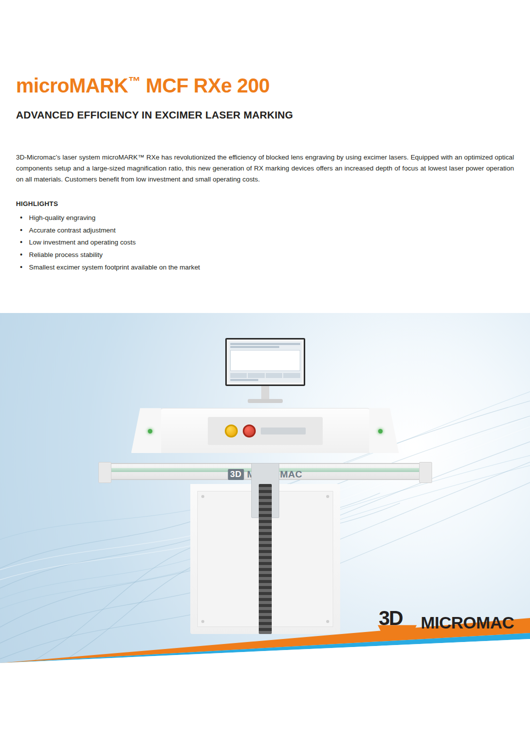microMARK™ MCF RXe 200
Advanced Efficiency in Excimer Laser Marking
3D-Micromac’s laser system microMARK™ RXe has revolutionized the efficiency of blocked lens engraving by using excimer lasers. Equipped with an optimized optical components setup and a large-sized magnification ratio, this new generation of RX marking devices offers an increased depth of focus at lowest laser power operation on all materials. Customers benefit from low investment and small operating costs.
Highlights
High-quality engraving
Accurate contrast adjustment
Low investment and operating costs
Reliable process stability
Smallest excimer system footprint available on the market
3D MICROMAC
3D
MICROMAC